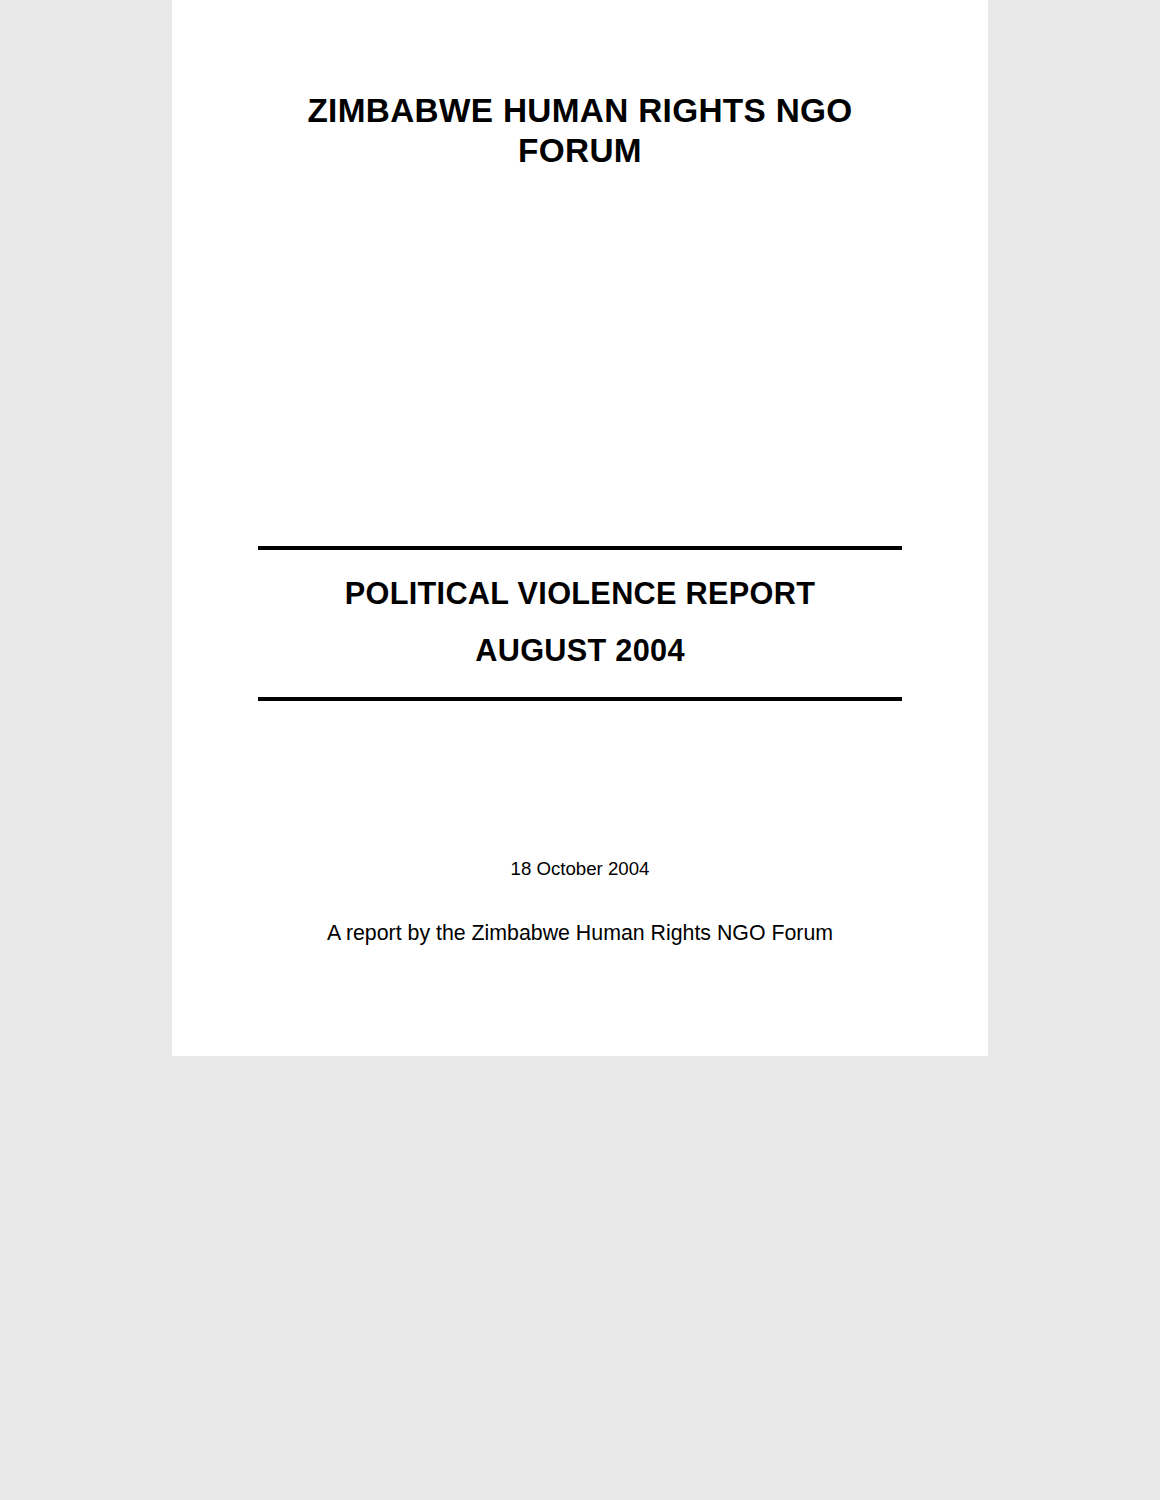ZIMBABWE HUMAN RIGHTS NGO FORUM
POLITICAL VIOLENCE REPORT
AUGUST 2004
18 October 2004
A report by the Zimbabwe Human Rights NGO Forum